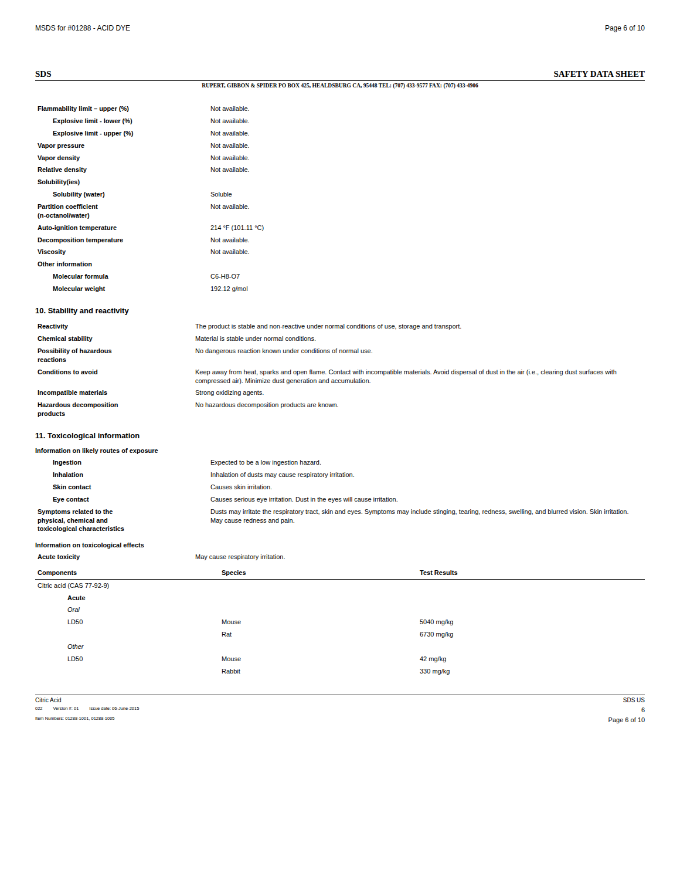MSDS for #01288 - ACID DYE
Page 6 of 10
SDS
SAFETY DATA SHEET
RUPERT, GIBBON & SPIDER PO BOX 425, HEALDSBURG CA, 95448 TEL: (707) 433-9577 FAX: (707) 433-4906
| Flammability limit – upper (%) | Not available. |
| Explosive limit - lower (%) | Not available. |
| Explosive limit - upper (%) | Not available. |
| Vapor pressure | Not available. |
| Vapor density | Not available. |
| Relative density | Not available. |
| Solubility(ies) | |
| Solubility (water) | Soluble |
| Partition coefficient (n-octanol/water) | Not available. |
| Auto-ignition temperature | 214 °F (101.11 °C) |
| Decomposition temperature | Not available. |
| Viscosity | Not available. |
| Other information | |
| Molecular formula | C6-H8-O7 |
| Molecular weight | 192.12 g/mol |
10. Stability and reactivity
| Reactivity | The product is stable and non-reactive under normal conditions of use, storage and transport. |
| Chemical stability | Material is stable under normal conditions. |
| Possibility of hazardous reactions | No dangerous reaction known under conditions of normal use. |
| Conditions to avoid | Keep away from heat, sparks and open flame. Contact with incompatible materials. Avoid dispersal of dust in the air (i.e., clearing dust surfaces with compressed air). Minimize dust generation and accumulation. |
| Incompatible materials | Strong oxidizing agents. |
| Hazardous decomposition products | No hazardous decomposition products are known. |
11. Toxicological information
Information on likely routes of exposure
| Ingestion | Expected to be a low ingestion hazard. |
| Inhalation | Inhalation of dusts may cause respiratory irritation. |
| Skin contact | Causes skin irritation. |
| Eye contact | Causes serious eye irritation. Dust in the eyes will cause irritation. |
| Symptoms related to the physical, chemical and toxicological characteristics | Dusts may irritate the respiratory tract, skin and eyes. Symptoms may include stinging, tearing, redness, swelling, and blurred vision. Skin irritation. May cause redness and pain. |
Information on toxicological effects
| Acute toxicity | May cause respiratory irritation. |
| Components | Species | Test Results |
| --- | --- | --- |
| Citric acid (CAS 77-92-9) | | |
| Acute | | |
| Oral | | |
| LD50 | Mouse | 5040 mg/kg |
| | Rat | 6730 mg/kg |
| Other | | |
| LD50 | Mouse | 42 mg/kg |
| | Rabbit | 330 mg/kg |
Citric Acid
SDS US
022
Version #: 01
Issue date: 06-June-2015
6
Item Numbers: 01288-1001, 01288-1005
Page 6 of 10